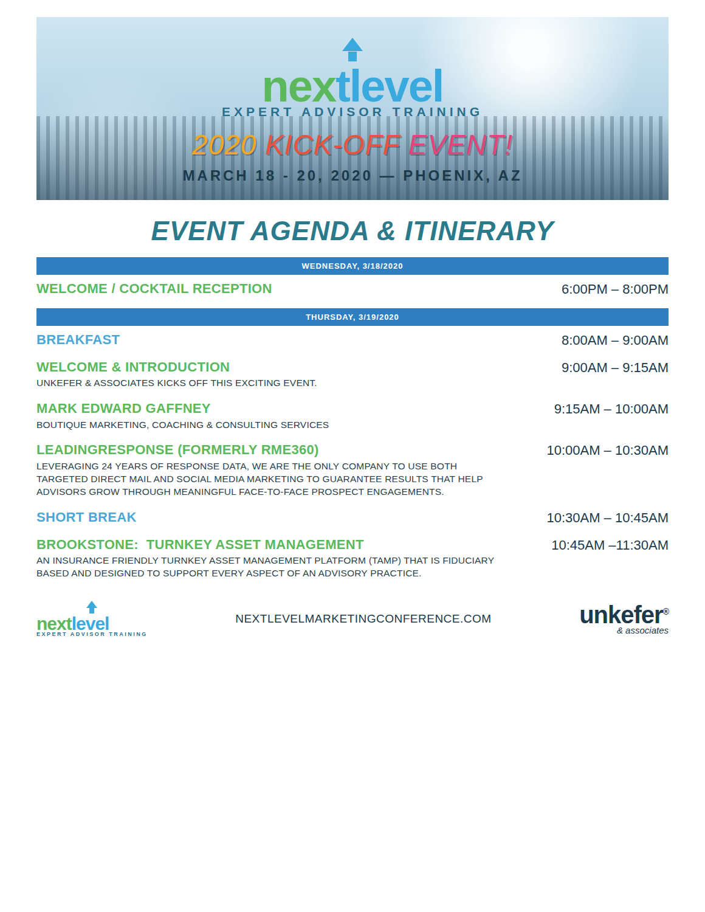nextlevel
EXPERT ADVISOR TRAINING
2020 KICK-OFF EVENT!
MARCH 18 - 20, 2020 — PHOENIX, AZ
EVENT AGENDA & ITINERARY
WEDNESDAY, 3/18/2020
WELCOME / COCKTAIL RECEPTION
6:00PM – 8:00PM
THURSDAY, 3/19/2020
BREAKFAST
8:00AM – 9:00AM
WELCOME & INTRODUCTION
Unkefer & Associates kicks off this exciting event.
9:00AM – 9:15AM
MARK EDWARD GAFFNEY
Boutique marketing, coaching & consulting services
9:15AM – 10:00AM
LEADINGRESPONSE (FORMERLY RME360)
Leveraging 24 years of response data, we are the only company to use both targeted direct mail and social media marketing to guarantee results that help advisors grow through meaningful face-to-face prospect engagements.
10:00AM – 10:30AM
SHORT BREAK
10:30AM – 10:45AM
BROOKSTONE: TURNKEY ASSET MANAGEMENT
An insurance friendly turnkey asset management platform (TAMP) that is fiduciary based and designed to support every aspect of an advisory practice.
10:45AM –11:30AM
next level
EXPERT ADVISOR TRAINING
NEXTLEVELMARKETINGCONFERENCE.COM
unkefer®
& associates